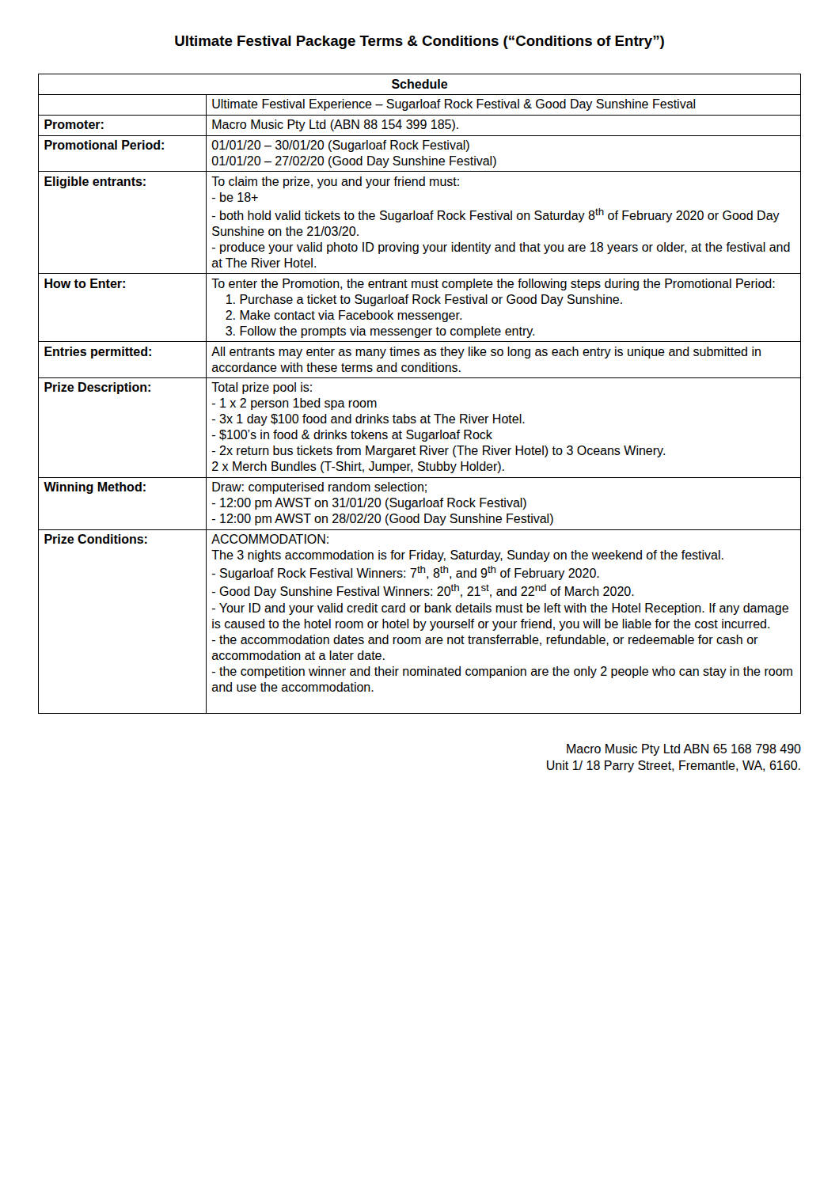Ultimate Festival Package Terms & Conditions (“Conditions of Entry”)
Schedule
| | Ultimate Festival Experience – Sugarloaf Rock Festival & Good Day Sunshine Festival |
| Promoter: | Macro Music Pty Ltd (ABN 88 154 399 185). |
| Promotional Period: | 01/01/20 – 30/01/20 (Sugarloaf Rock Festival) 01/01/20 – 27/02/20 (Good Day Sunshine Festival) |
| Eligible entrants: | To claim the prize, you and your friend must: - be 18+ - both hold valid tickets to the Sugarloaf Rock Festival on Saturday 8 th of February 2020 or Good Day Sunshine on the 21/03/20. - produce your valid photo ID proving your identity and that you are 18 years or older, at the festival and at The River Hotel. |
| How to Enter: | To enter the Promotion, the entrant must complete the following steps during the Promotional Period: Purchase a ticket to Sugarloaf Rock Festival or Good Day Sunshine. Make contact via Facebook messenger. Follow the prompts via messenger to complete entry. |
| Entries permitted: | All entrants may enter as many times as they like so long as each entry is unique and submitted in accordance with these terms and conditions. |
| Prize Description: | Total prize pool is: - 1 x 2 person 1bed spa room - 3x 1 day $100 food and drinks tabs at The River Hotel. - $100’s in food & drinks tokens at Sugarloaf Rock - 2x return bus tickets from Margaret River (The River Hotel) to 3 Oceans Winery. 2 x Merch Bundles (T-Shirt, Jumper, Stubby Holder). |
| Winning Method: | Draw: computerised random selection; - 12:00 pm AWST on 31/01/20 (Sugarloaf Rock Festival) - 12:00 pm AWST on 28/02/20 (Good Day Sunshine Festival) |
| Prize Conditions: | ACCOMMODATION: The 3 nights accommodation is for Friday, Saturday, Sunday on the weekend of the festival. - Sugarloaf Rock Festival Winners: 7 th , 8 th , and 9 th of February 2020. - Good Day Sunshine Festival Winners: 20 th , 21 st , and 22 nd of March 2020. - Your ID and your valid credit card or bank details must be left with the Hotel Reception. If any damage is caused to the hotel room or hotel by yourself or your friend, you will be liable for the cost incurred. - the accommodation dates and room are not transferrable, refundable, or redeemable for cash or accommodation at a later date. - the competition winner and their nominated companion are the only 2 people who can stay in the room and use the accommodation. |
Macro Music Pty Ltd ABN 65 168 798 490
Unit 1/ 18 Parry Street, Fremantle, WA, 6160.